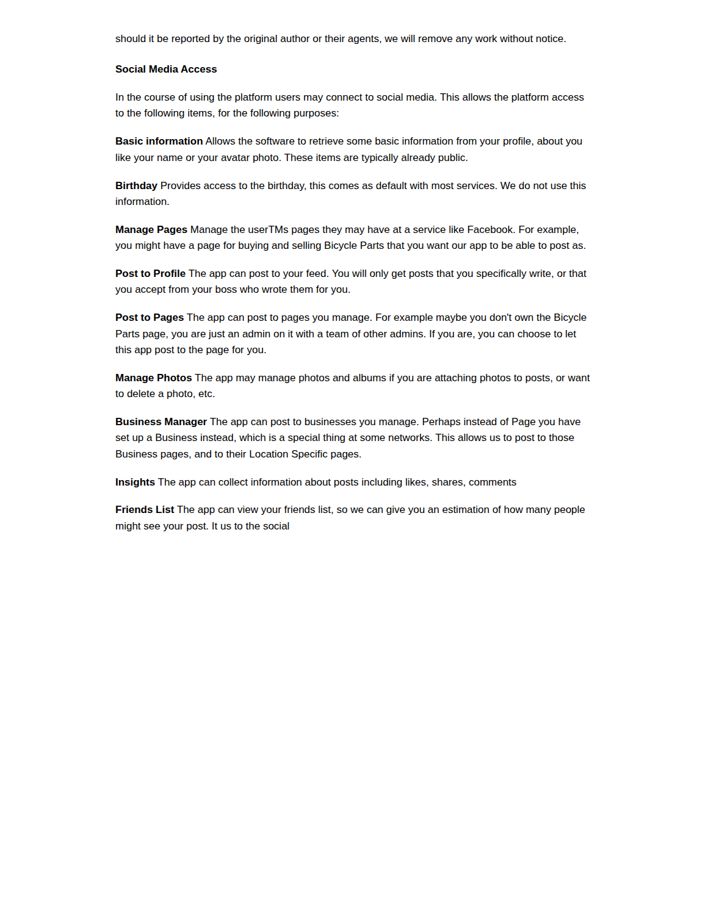should it be reported by the original author or their agents, we will remove any work without notice.
Social Media Access
In the course of using the platform users may connect to social media. This allows the platform access to the following items, for the following purposes:
Basic information Allows the software to retrieve some basic information from your profile, about you like your name or your avatar photo. These items are typically already public.
Birthday Provides access to the birthday, this comes as default with most services. We do not use this information.
Manage Pages Manage the userTMs pages they may have at a service like Facebook. For example, you might have a page for buying and selling Bicycle Parts that you want our app to be able to post as.
Post to Profile The app can post to your feed. You will only get posts that you specifically write, or that you accept from your boss who wrote them for you.
Post to Pages The app can post to pages you manage. For example maybe you don't own the Bicycle Parts page, you are just an admin on it with a team of other admins. If you are, you can choose to let this app post to the page for you.
Manage Photos The app may manage photos and albums if you are attaching photos to posts, or want to delete a photo, etc.
Business Manager The app can post to businesses you manage. Perhaps instead of Page you have set up a Business instead, which is a special thing at some networks. This allows us to post to those Business pages, and to their Location Specific pages.
Insights The app can collect information about posts including likes, shares, comments
Friends List The app can view your friends list, so we can give you an estimation of how many people might see your post. It us to the social